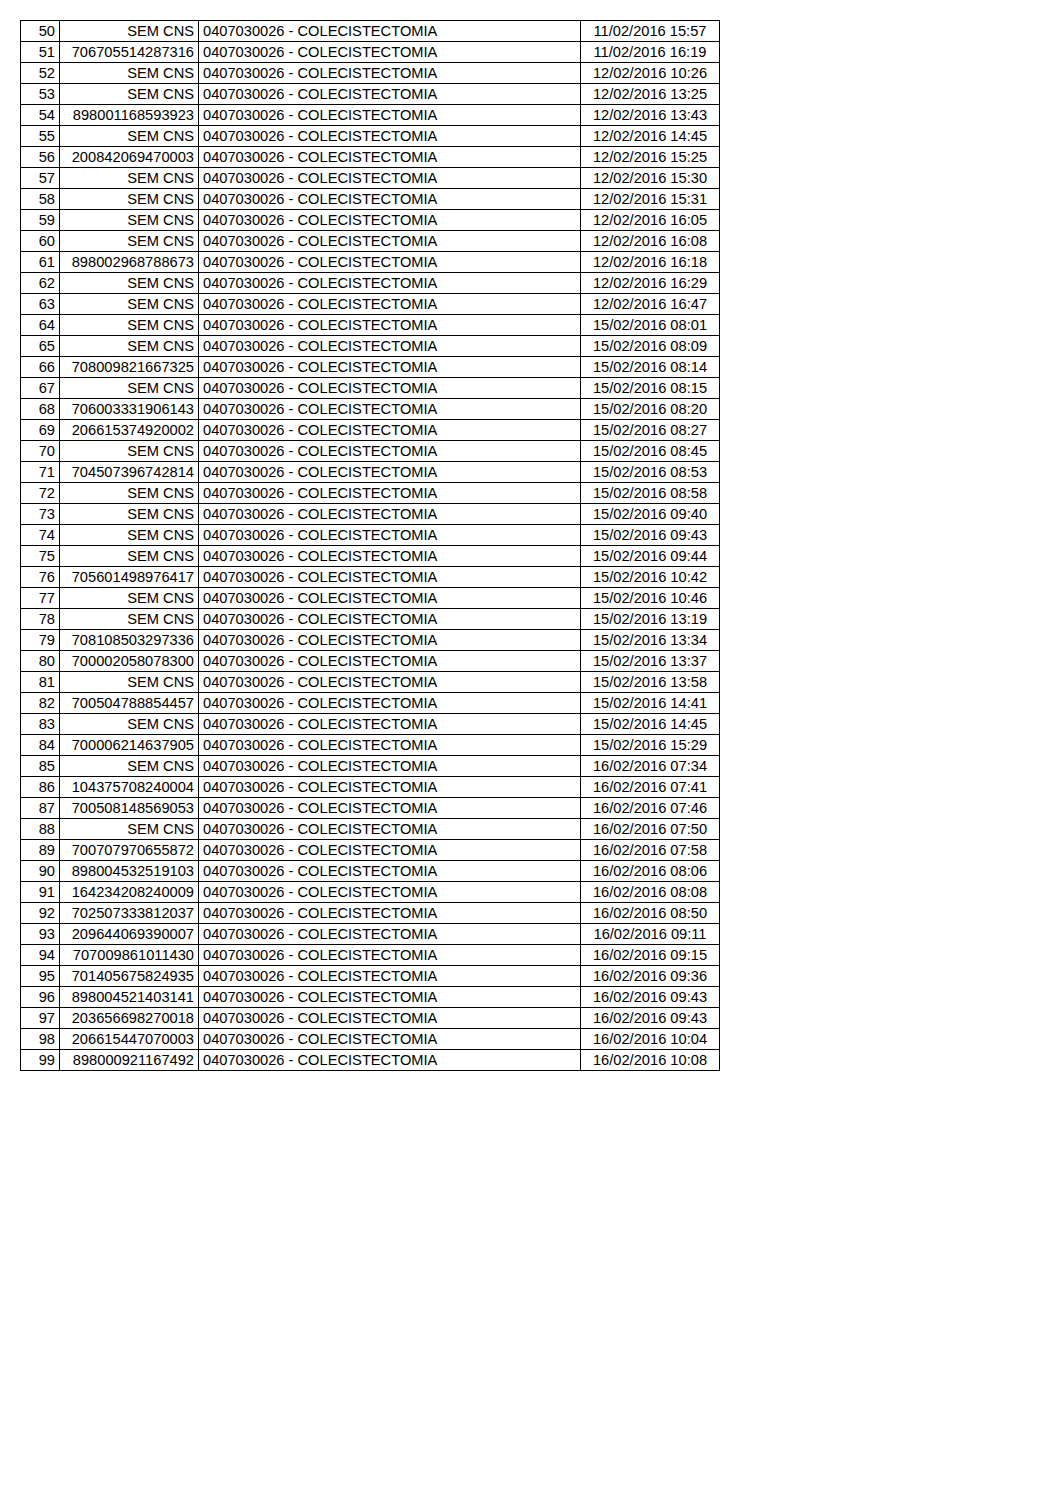| 50 | SEM CNS | 0407030026 - COLECISTECTOMIA | 11/02/2016 15:57 |
| 51 | 706705514287316 | 0407030026 - COLECISTECTOMIA | 11/02/2016 16:19 |
| 52 | SEM CNS | 0407030026 - COLECISTECTOMIA | 12/02/2016 10:26 |
| 53 | SEM CNS | 0407030026 - COLECISTECTOMIA | 12/02/2016 13:25 |
| 54 | 898001168593923 | 0407030026 - COLECISTECTOMIA | 12/02/2016 13:43 |
| 55 | SEM CNS | 0407030026 - COLECISTECTOMIA | 12/02/2016 14:45 |
| 56 | 200842069470003 | 0407030026 - COLECISTECTOMIA | 12/02/2016 15:25 |
| 57 | SEM CNS | 0407030026 - COLECISTECTOMIA | 12/02/2016 15:30 |
| 58 | SEM CNS | 0407030026 - COLECISTECTOMIA | 12/02/2016 15:31 |
| 59 | SEM CNS | 0407030026 - COLECISTECTOMIA | 12/02/2016 16:05 |
| 60 | SEM CNS | 0407030026 - COLECISTECTOMIA | 12/02/2016 16:08 |
| 61 | 898002968788673 | 0407030026 - COLECISTECTOMIA | 12/02/2016 16:18 |
| 62 | SEM CNS | 0407030026 - COLECISTECTOMIA | 12/02/2016 16:29 |
| 63 | SEM CNS | 0407030026 - COLECISTECTOMIA | 12/02/2016 16:47 |
| 64 | SEM CNS | 0407030026 - COLECISTECTOMIA | 15/02/2016 08:01 |
| 65 | SEM CNS | 0407030026 - COLECISTECTOMIA | 15/02/2016 08:09 |
| 66 | 708009821667325 | 0407030026 - COLECISTECTOMIA | 15/02/2016 08:14 |
| 67 | SEM CNS | 0407030026 - COLECISTECTOMIA | 15/02/2016 08:15 |
| 68 | 706003331906143 | 0407030026 - COLECISTECTOMIA | 15/02/2016 08:20 |
| 69 | 206615374920002 | 0407030026 - COLECISTECTOMIA | 15/02/2016 08:27 |
| 70 | SEM CNS | 0407030026 - COLECISTECTOMIA | 15/02/2016 08:45 |
| 71 | 704507396742814 | 0407030026 - COLECISTECTOMIA | 15/02/2016 08:53 |
| 72 | SEM CNS | 0407030026 - COLECISTECTOMIA | 15/02/2016 08:58 |
| 73 | SEM CNS | 0407030026 - COLECISTECTOMIA | 15/02/2016 09:40 |
| 74 | SEM CNS | 0407030026 - COLECISTECTOMIA | 15/02/2016 09:43 |
| 75 | SEM CNS | 0407030026 - COLECISTECTOMIA | 15/02/2016 09:44 |
| 76 | 705601498976417 | 0407030026 - COLECISTECTOMIA | 15/02/2016 10:42 |
| 77 | SEM CNS | 0407030026 - COLECISTECTOMIA | 15/02/2016 10:46 |
| 78 | SEM CNS | 0407030026 - COLECISTECTOMIA | 15/02/2016 13:19 |
| 79 | 708108503297336 | 0407030026 - COLECISTECTOMIA | 15/02/2016 13:34 |
| 80 | 700002058078300 | 0407030026 - COLECISTECTOMIA | 15/02/2016 13:37 |
| 81 | SEM CNS | 0407030026 - COLECISTECTOMIA | 15/02/2016 13:58 |
| 82 | 700504788854457 | 0407030026 - COLECISTECTOMIA | 15/02/2016 14:41 |
| 83 | SEM CNS | 0407030026 - COLECISTECTOMIA | 15/02/2016 14:45 |
| 84 | 700006214637905 | 0407030026 - COLECISTECTOMIA | 15/02/2016 15:29 |
| 85 | SEM CNS | 0407030026 - COLECISTECTOMIA | 16/02/2016 07:34 |
| 86 | 104375708240004 | 0407030026 - COLECISTECTOMIA | 16/02/2016 07:41 |
| 87 | 700508148569053 | 0407030026 - COLECISTECTOMIA | 16/02/2016 07:46 |
| 88 | SEM CNS | 0407030026 - COLECISTECTOMIA | 16/02/2016 07:50 |
| 89 | 700707970655872 | 0407030026 - COLECISTECTOMIA | 16/02/2016 07:58 |
| 90 | 898004532519103 | 0407030026 - COLECISTECTOMIA | 16/02/2016 08:06 |
| 91 | 164234208240009 | 0407030026 - COLECISTECTOMIA | 16/02/2016 08:08 |
| 92 | 702507333812037 | 0407030026 - COLECISTECTOMIA | 16/02/2016 08:50 |
| 93 | 209644069390007 | 0407030026 - COLECISTECTOMIA | 16/02/2016 09:11 |
| 94 | 707009861011430 | 0407030026 - COLECISTECTOMIA | 16/02/2016 09:15 |
| 95 | 701405675824935 | 0407030026 - COLECISTECTOMIA | 16/02/2016 09:36 |
| 96 | 898004521403141 | 0407030026 - COLECISTECTOMIA | 16/02/2016 09:43 |
| 97 | 203656698270018 | 0407030026 - COLECISTECTOMIA | 16/02/2016 09:43 |
| 98 | 206615447070003 | 0407030026 - COLECISTECTOMIA | 16/02/2016 10:04 |
| 99 | 898000921167492 | 0407030026 - COLECISTECTOMIA | 16/02/2016 10:08 |